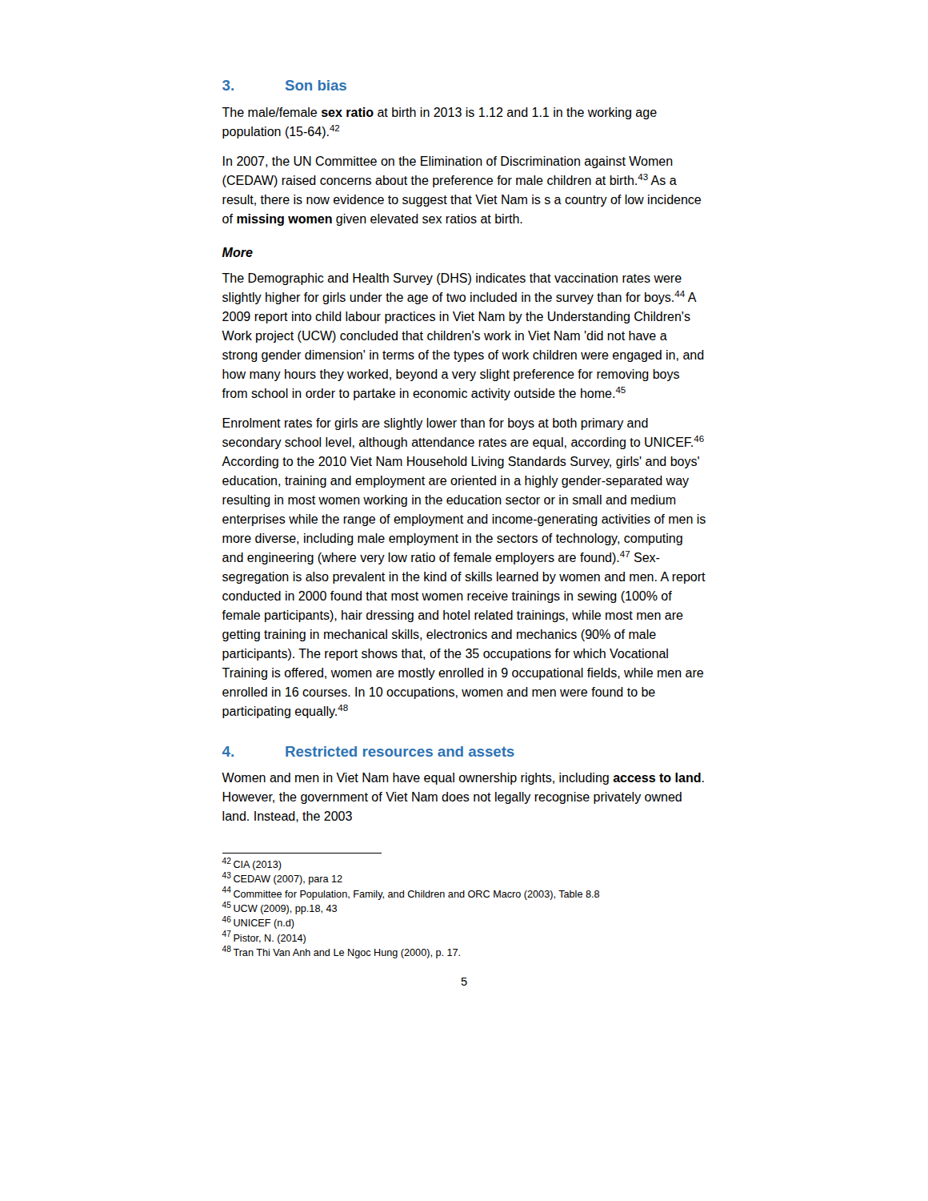3. Son bias
The male/female sex ratio at birth in 2013 is 1.12 and 1.1 in the working age population (15-64).42
In 2007, the UN Committee on the Elimination of Discrimination against Women (CEDAW) raised concerns about the preference for male children at birth.43 As a result, there is now evidence to suggest that Viet Nam is s a country of low incidence of missing women given elevated sex ratios at birth.
More
The Demographic and Health Survey (DHS) indicates that vaccination rates were slightly higher for girls under the age of two included in the survey than for boys.44 A 2009 report into child labour practices in Viet Nam by the Understanding Children's Work project (UCW) concluded that children's work in Viet Nam 'did not have a strong gender dimension' in terms of the types of work children were engaged in, and how many hours they worked, beyond a very slight preference for removing boys from school in order to partake in economic activity outside the home.45
Enrolment rates for girls are slightly lower than for boys at both primary and secondary school level, although attendance rates are equal, according to UNICEF.46 According to the 2010 Viet Nam Household Living Standards Survey, girls' and boys' education, training and employment are oriented in a highly gender-separated way resulting in most women working in the education sector or in small and medium enterprises while the range of employment and income-generating activities of men is more diverse, including male employment in the sectors of technology, computing and engineering (where very low ratio of female employers are found).47 Sex-segregation is also prevalent in the kind of skills learned by women and men. A report conducted in 2000 found that most women receive trainings in sewing (100% of female participants), hair dressing and hotel related trainings, while most men are getting training in mechanical skills, electronics and mechanics (90% of male participants). The report shows that, of the 35 occupations for which Vocational Training is offered, women are mostly enrolled in 9 occupational fields, while men are enrolled in 16 courses. In 10 occupations, women and men were found to be participating equally.48
4. Restricted resources and assets
Women and men in Viet Nam have equal ownership rights, including access to land. However, the government of Viet Nam does not legally recognise privately owned land. Instead, the 2003
42CIA (2013)
43CEDAW (2007), para 12
44Committee for Population, Family, and Children and ORC Macro (2003), Table 8.8
45UCW (2009), pp.18, 43
46UNICEF (n.d)
47Pistor, N. (2014)
48Tran Thi Van Anh and Le Ngoc Hung (2000), p. 17.
5